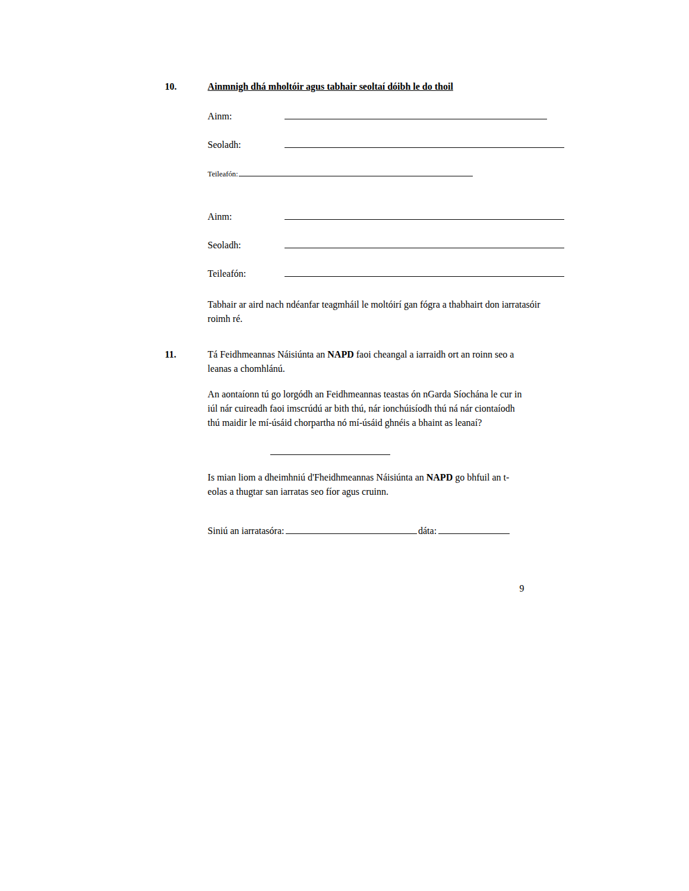10.
Ainmnigh dhá mholtóir agus tabhair seoltaí dóibh le do thoil
Ainm:
Seoladh:
Teileafón:
Ainm:
Seoladh:
Teileafón:
Tabhair ar aird nach ndéanfar teagmháil le moltóirí gan fógra a thabhairt don iarratasóir roimh ré.
11.
Tá Feidhmeannas Náisiúnta an NAPD faoi cheangal a iarraidh ort an roinn seo a leanas a chomhlánú.
An aontaíonn tú go lorgódh an Feidhmeannas teastas ón nGarda Síochána le cur in iúl nár cuireadh faoi imscrúdú ar bith thú, nár ionchúisíodh thú ná nár ciontaíodh thú maidir le mí-úsáid chorpartha nó mí-úsáid ghnéis a bhaint as leanaí?
Is mian liom a dheimhniú d'Fheidhmeannas Náisiúnta an NAPD go bhfuil an t-eolas a thugtar san iarratas seo fíor agus cruinn.
Siniú an iarratasóra: dáta:
9